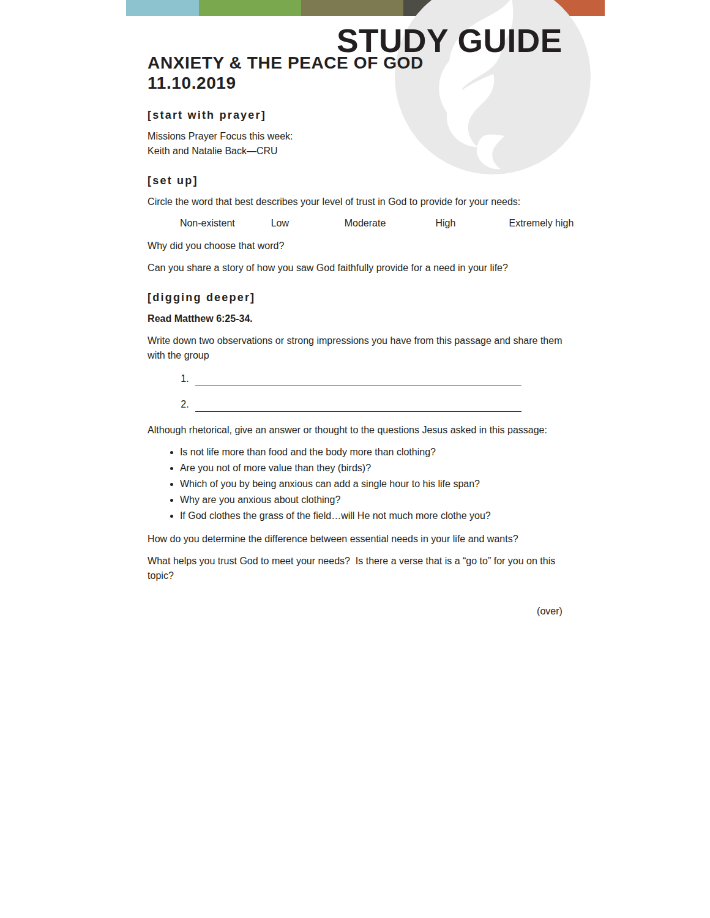STUDY GUIDE
ANXIETY & THE PEACE OF GOD11.10.2019
[start with prayer]
Missions Prayer Focus this week:
Keith and Natalie Back—CRU
[set up]
Circle the word that best describes your level of trust in God to provide for your needs:
Non-existent Low Moderate High Extremely high
Why did you choose that word?
Can you share a story of how you saw God faithfully provide for a need in your life?
[digging deeper]
Read Matthew 6:25-34.
Write down two observations or strong impressions you have from this passage and share them with the group
Although rhetorical, give an answer or thought to the questions Jesus asked in this passage:
Is not life more than food and the body more than clothing?
Are you not of more value than they (birds)?
Which of you by being anxious can add a single hour to his life span?
Why are you anxious about clothing?
If God clothes the grass of the field…will He not much more clothe you?
How do you determine the difference between essential needs in your life and wants?
What helps you trust God to meet your needs? Is there a verse that is a “go to” for you on this topic?
(over)